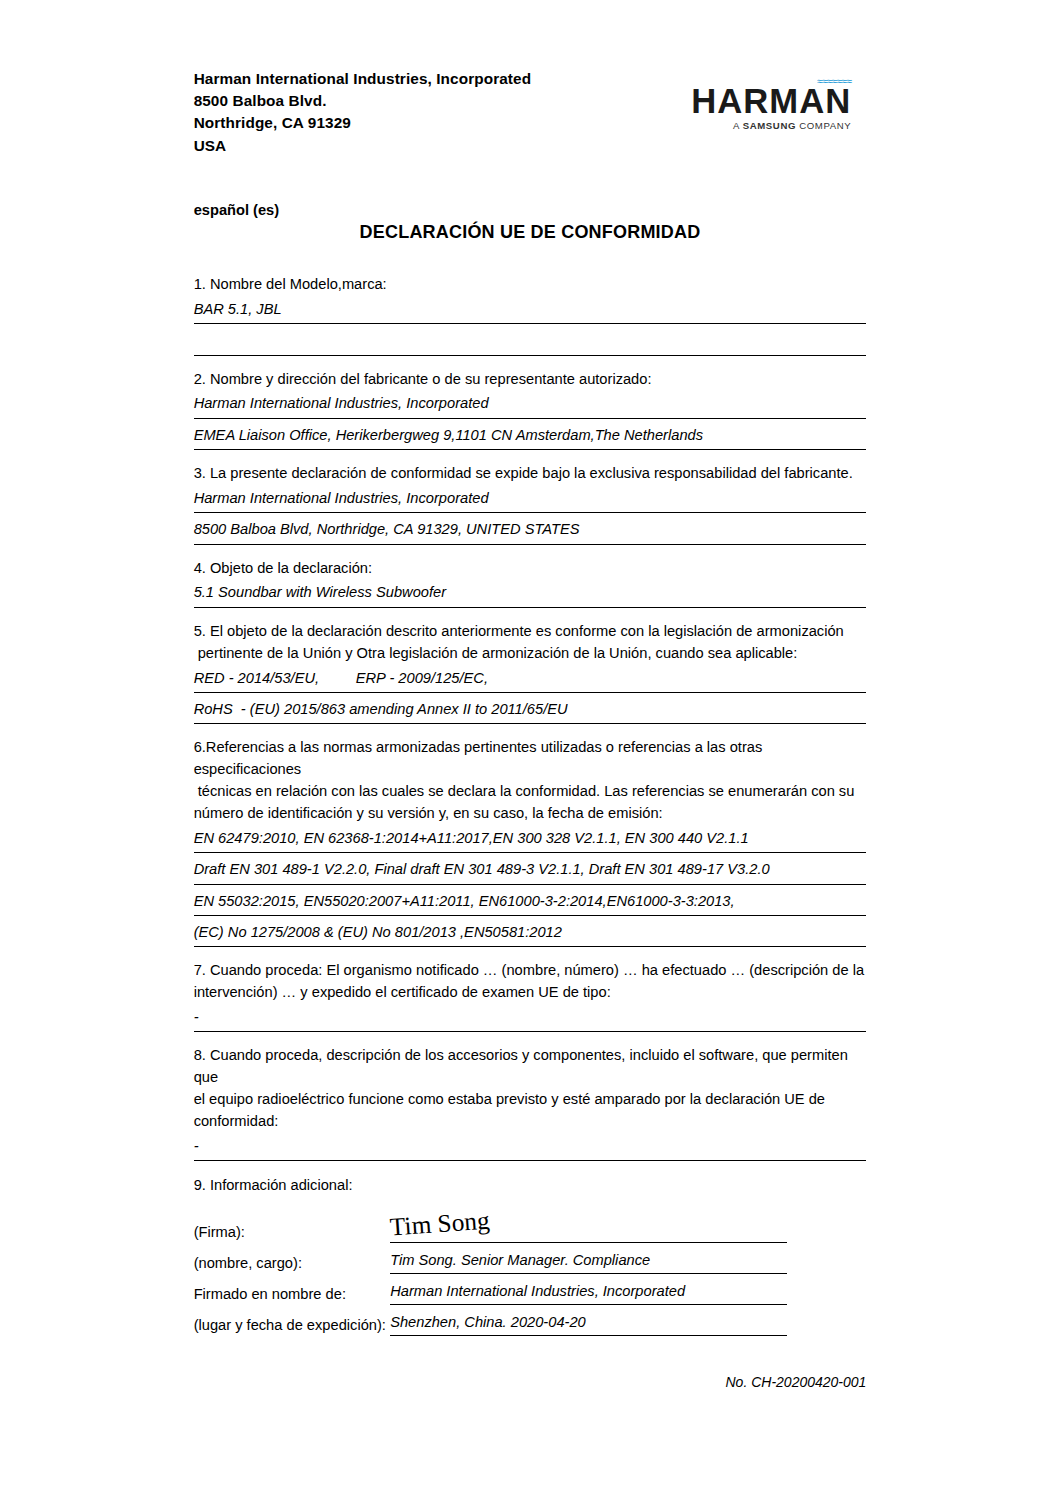Harman International Industries, Incorporated
8500 Balboa Blvd.
Northridge, CA 91329
USA
≈≈≈≈≈≈≈
HARMAN
A SAMSUNG COMPANY
español (es)
DECLARACIÓN UE DE CONFORMIDAD
1. Nombre del Modelo,marca:
BAR 5.1, JBL
2. Nombre y dirección del fabricante o de su representante autorizado:
Harman International Industries, Incorporated
EMEA Liaison Office, Herikerbergweg 9,1101 CN Amsterdam,The Netherlands
3. La presente declaración de conformidad se expide bajo la exclusiva responsabilidad del fabricante.
Harman International Industries, Incorporated
8500 Balboa Blvd, Northridge, CA 91329, UNITED STATES
4. Objeto de la declaración:
5.1 Soundbar with Wireless Subwoofer
5. El objeto de la declaración descrito anteriormente es conforme con la legislación de armonización
pertinente de la Unión y Otra legislación de armonización de la Unión, cuando sea aplicable:
RED - 2014/53/EU, ERP - 2009/125/EC,
RoHS - (EU) 2015/863 amending Annex II to 2011/65/EU
6.Referencias a las normas armonizadas pertinentes utilizadas o referencias a las otras especificaciones
técnicas en relación con las cuales se declara la conformidad. Las referencias se enumerarán con su
número de identificación y su versión y, en su caso, la fecha de emisión:
EN 62479:2010, EN 62368-1:2014+A11:2017,EN 300 328 V2.1.1, EN 300 440 V2.1.1
Draft EN 301 489-1 V2.2.0, Final draft EN 301 489-3 V2.1.1, Draft EN 301 489-17 V3.2.0
EN 55032:2015, EN55020:2007+A11:2011, EN61000-3-2:2014,EN61000-3-3:2013,
(EC) No 1275/2008 & (EU) No 801/2013 ,EN50581:2012
7. Cuando proceda: El organismo notificado … (nombre, número) … ha efectuado … (descripción de la
intervención) … y expedido el certificado de examen UE de tipo:
-
8. Cuando proceda, descripción de los accesorios y componentes, incluido el software, que permiten que
el equipo radioeléctrico funcione como estaba previsto y esté amparado por la declaración UE de conformidad:
-
9. Información adicional:
(Firma):
Tim Song
(nombre, cargo):
Tim Song. Senior Manager. Compliance
Firmado en nombre de:
Harman International Industries, Incorporated
(lugar y fecha de expedición):
Shenzhen, China. 2020-04-20
No. CH-20200420-001